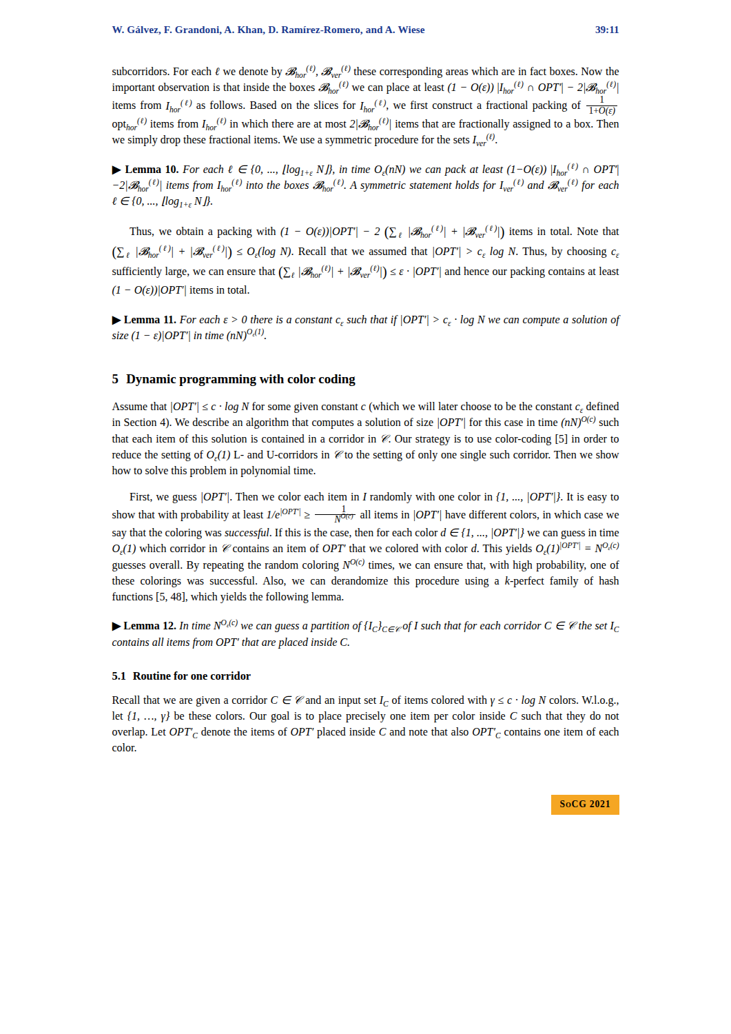W. Gálvez, F. Grandoni, A. Khan, D. Ramírez-Romero, and A. Wiese 39:11
subcorridors. For each ℓ we denote by 𝓑hor(ℓ), 𝓑ver(ℓ) these corresponding areas which are in fact boxes. Now the important observation is that inside the boxes 𝓑hor(ℓ) we can place at least (1 − O(ε)) |Ihor(ℓ) ∩ OPT′| − 2|𝓑hor(ℓ)| items from Ihor(ℓ) as follows. Based on the slices for Ihor(ℓ), we first construct a fractional packing of 11+O(ε) opthor(ℓ) items from Ihor(ℓ) in which there are at most 2|𝓑hor(ℓ)| items that are fractionally assigned to a box. Then we simply drop these fractional items. We use a symmetric procedure for the sets Iver(ℓ).
▶ Lemma 10. For each ℓ ∈ {0, ..., ⌊log1+ε N⌋}, in time Oε(nN) we can pack at least (1−O(ε)) |Ihor(ℓ) ∩ OPT′|−2|𝓑hor(ℓ)| items from Ihor(ℓ) into the boxes 𝓑hor(ℓ). A symmetric statement holds for Iver(ℓ) and 𝓑ver(ℓ) for each ℓ ∈ {0, ..., ⌊log1+ε N⌋}.
Thus, we obtain a packing with (1 − O(ε))|OPT′| − 2 (∑ℓ |𝓑hor(ℓ)| + |𝓑ver(ℓ)|) items in total. Note that (∑ℓ |𝓑hor(ℓ)| + |𝓑ver(ℓ)|) ≤ Oε(log N). Recall that we assumed that |OPT′| > cε log N. Thus, by choosing cε sufficiently large, we can ensure that (∑ℓ |𝓑hor(ℓ)| + |𝓑ver(ℓ)|) ≤ ε · |OPT′| and hence our packing contains at least (1 − O(ε))|OPT′| items in total.
▶ Lemma 11. For each ε > 0 there is a constant cε such that if |OPT′| > cε · log N we can compute a solution of size (1 − ε)|OPT′| in time (nN)Oε(1).
5 Dynamic programming with color coding
Assume that |OPT′| ≤ c · log N for some given constant c (which we will later choose to be the constant cε defined in Section 4). We describe an algorithm that computes a solution of size |OPT′| for this case in time (nN)O(c) such that each item of this solution is contained in a corridor in 𝒞. Our strategy is to use color-coding [5] in order to reduce the setting of Oε(1) L- and U-corridors in 𝒞 to the setting of only one single such corridor. Then we show how to solve this problem in polynomial time.
First, we guess |OPT′|. Then we color each item in I randomly with one color in {1, ..., |OPT′|}. It is easy to show that with probability at least 1/e|OPT′| ≥ 1 NO(c) all items in |OPT′| have different colors, in which case we say that the coloring was successful. If this is the case, then for each color d ∈ {1, ..., |OPT′|} we can guess in time Oε(1) which corridor in 𝒞 contains an item of OPT′ that we colored with color d. This yields Oε(1)|OPT′| = NOε(c) guesses overall. By repeating the random coloring NO(c) times, we can ensure that, with high probability, one of these colorings was successful. Also, we can derandomize this procedure using a k-perfect family of hash functions [5, 48], which yields the following lemma.
▶ Lemma 12. In time NOε(c) we can guess a partition of {IC}C∈𝒞 of I such that for each corridor C ∈ 𝒞 the set IC contains all items from OPT′ that are placed inside C.
5.1 Routine for one corridor
Recall that we are given a corridor C ∈ 𝒞 and an input set IC of items colored with γ ≤ c · log N colors. W.l.o.g., let {1, …, γ} be these colors. Our goal is to place precisely one item per color inside C such that they do not overlap. Let OPT′C denote the items of OPT′ placed inside C and note that also OPT′C contains one item of each color.
SoCG 2021